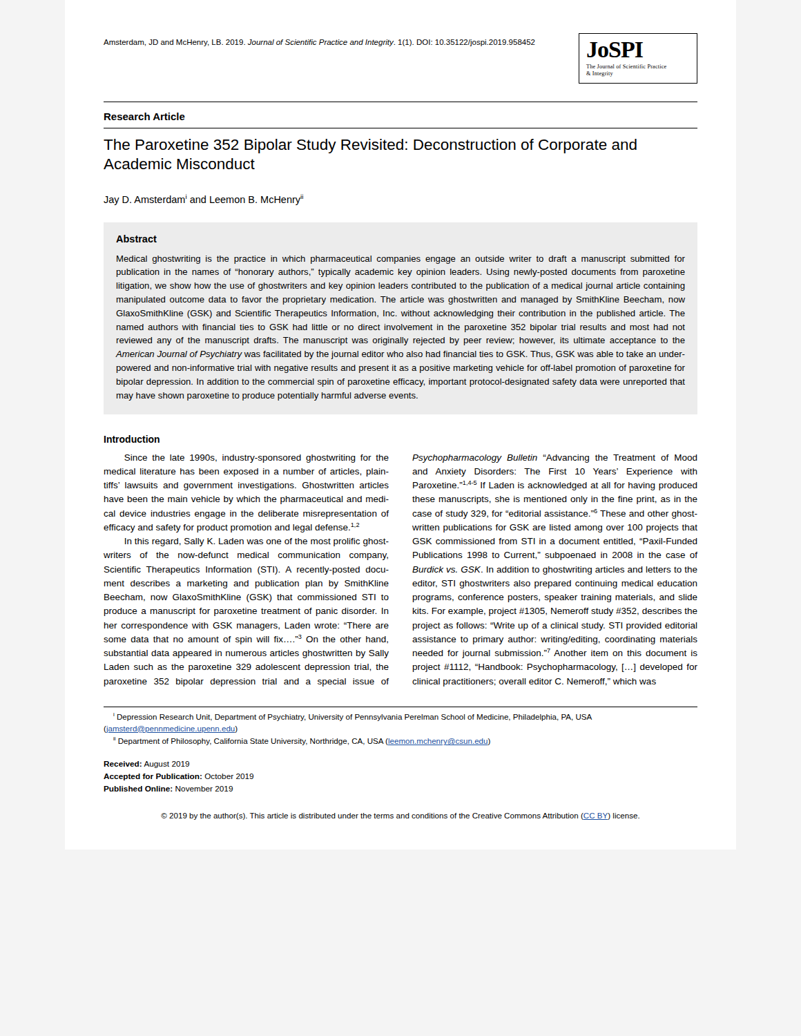Amsterdam, JD and McHenry, LB. 2019. Journal of Scientific Practice and Integrity. 1(1). DOI: 10.35122/jospi.2019.958452
JoSPI
The Journal of Scientific Practice
& Integrity
Research Article
The Paroxetine 352 Bipolar Study Revisited: Deconstruction of Corporate and Academic Misconduct
Jay D. Amsterdami and Leemon B. McHenryii
Abstract
Medical ghostwriting is the practice in which pharmaceutical companies engage an outside writer to draft a manuscript submitted for publication in the names of “honorary authors,” typically academic key opinion leaders. Using newly-posted documents from paroxetine litigation, we show how the use of ghostwriters and key opinion leaders contributed to the publication of a medical journal article containing manipulated outcome data to favor the proprietary medication. The article was ghostwritten and managed by SmithKline Beecham, now GlaxoSmithKline (GSK) and Scientific Therapeutics Information, Inc. without acknowledging their contribution in the published article. The named authors with financial ties to GSK had little or no direct involvement in the paroxetine 352 bipolar trial results and most had not reviewed any of the manuscript drafts. The manuscript was originally rejected by peer review; however, its ultimate acceptance to the American Journal of Psychiatry was facilitated by the journal editor who also had financial ties to GSK. Thus, GSK was able to take an under-powered and non-informative trial with negative results and present it as a positive marketing vehicle for off-label promotion of paroxetine for bipolar depression. In addition to the commercial spin of paroxetine efficacy, important protocol-designated safety data were unreported that may have shown paroxetine to produce potentially harmful adverse events.
Introduction
Since the late 1990s, industry-sponsored ghostwriting for the medical literature has been exposed in a number of articles, plaintiffs’ lawsuits and government investigations. Ghostwritten articles have been the main vehicle by which the pharmaceutical and medical device industries engage in the deliberate misrepresentation of efficacy and safety for product promotion and legal defense.1,2
In this regard, Sally K. Laden was one of the most prolific ghostwriters of the now-defunct medical communication company, Scientific Therapeutics Information (STI). A recently-posted document describes a marketing and publication plan by SmithKline Beecham, now GlaxoSmithKline (GSK) that commissioned STI to produce a manuscript for paroxetine treatment of panic disorder. In her correspondence with GSK managers, Laden wrote: “There are some data that no amount of spin will fix….”3 On the other hand, substantial data appeared in numerous articles ghostwritten by Sally Laden such as the paroxetine 329 adolescent depression trial, the paroxetine 352 bipolar depression trial and a special issue of Psychopharmacology Bulletin “Advancing the Treatment of Mood and Anxiety Disorders: The First 10 Years’ Experience with Paroxetine.”1,4-5 If Laden is acknowledged at all for having produced these manuscripts, she is mentioned only in the fine print, as in the case of study 329, for “editorial assistance.”6 These and other ghostwritten publications for GSK are listed among over 100 projects that GSK commissioned from STI in a document entitled, “Paxil-Funded Publications 1998 to Current,” subpoenaed in 2008 in the case of Burdick vs. GSK. In addition to ghostwriting articles and letters to the editor, STI ghostwriters also prepared continuing medical education programs, conference posters, speaker training materials, and slide kits. For example, project #1305, Nemeroff study #352, describes the project as follows: “Write up of a clinical study. STI provided editorial assistance to primary author: writing/editing, coordinating materials needed for journal submission.”7 Another item on this document is project #1112, “Handbook: Psychopharmacology, […] developed for clinical practitioners; overall editor C. Nemeroff,” which was
i Depression Research Unit, Department of Psychiatry, University of Pennsylvania Perelman School of Medicine, Philadelphia, PA, USA (jamsterd@pennmedicine.upenn.edu)
ii Department of Philosophy, California State University, Northridge, CA, USA (leemon.mchenry@csun.edu)
Received: August 2019
Accepted for Publication: October 2019
Published Online: November 2019
© 2019 by the author(s). This article is distributed under the terms and conditions of the Creative Commons Attribution (CC BY) license.